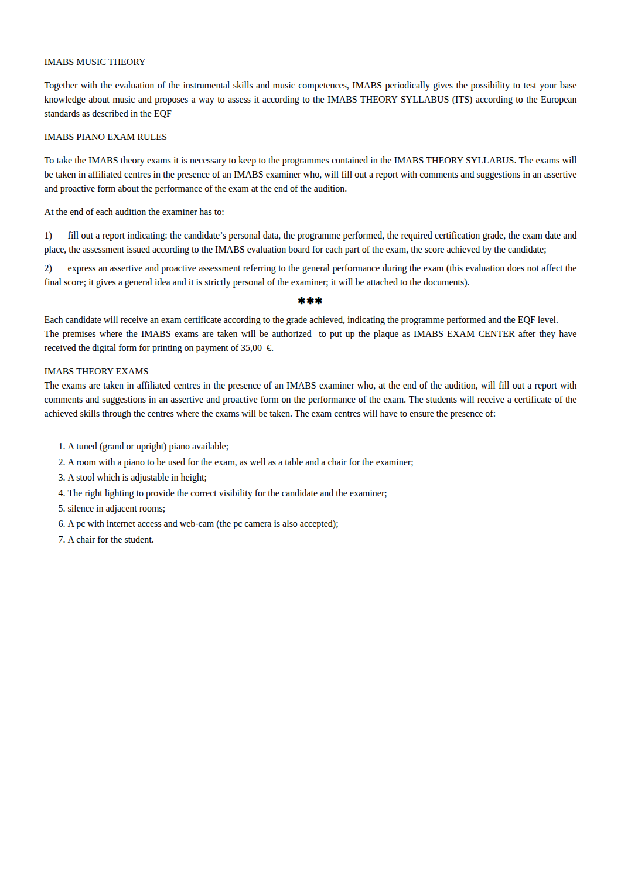IMABS MUSIC THEORY
Together with the evaluation of the instrumental skills and music competences, IMABS periodically gives the possibility to test your base knowledge about music and proposes a way to assess it according to the IMABS THEORY SYLLABUS (ITS) according to the European standards as described in the EQF
IMABS PIANO EXAM RULES
To take the IMABS theory exams it is necessary to keep to the programmes contained in the IMABS THEORY SYLLABUS. The exams will be taken in affiliated centres in the presence of an IMABS examiner who, will fill out a report with comments and suggestions in an assertive and proactive form about the performance of the exam at the end of the audition.
At the end of each audition the examiner has to:
1) fill out a report indicating: the candidate’s personal data, the programme performed, the required certification grade, the exam date and place, the assessment issued according to the IMABS evaluation board for each part of the exam, the score achieved by the candidate;
2) express an assertive and proactive assessment referring to the general performance during the exam (this evaluation does not affect the final score; it gives a general idea and it is strictly personal of the examiner; it will be attached to the documents).
✱✱✱
Each candidate will receive an exam certificate according to the grade achieved, indicating the programme performed and the EQF level.
The premises where the IMABS exams are taken will be authorized to put up the plaque as IMABS EXAM CENTER after they have received the digital form for printing on payment of 35,00 €.
IMABS THEORY EXAMS
The exams are taken in affiliated centres in the presence of an IMABS examiner who, at the end of the audition, will fill out a report with comments and suggestions in an assertive and proactive form on the performance of the exam. The students will receive a certificate of the achieved skills through the centres where the exams will be taken. The exam centres will have to ensure the presence of:
A tuned (grand or upright) piano available;
A room with a piano to be used for the exam, as well as a table and a chair for the examiner;
A stool which is adjustable in height;
The right lighting to provide the correct visibility for the candidate and the examiner;
silence in adjacent rooms;
A pc with internet access and web-cam (the pc camera is also accepted);
A chair for the student.